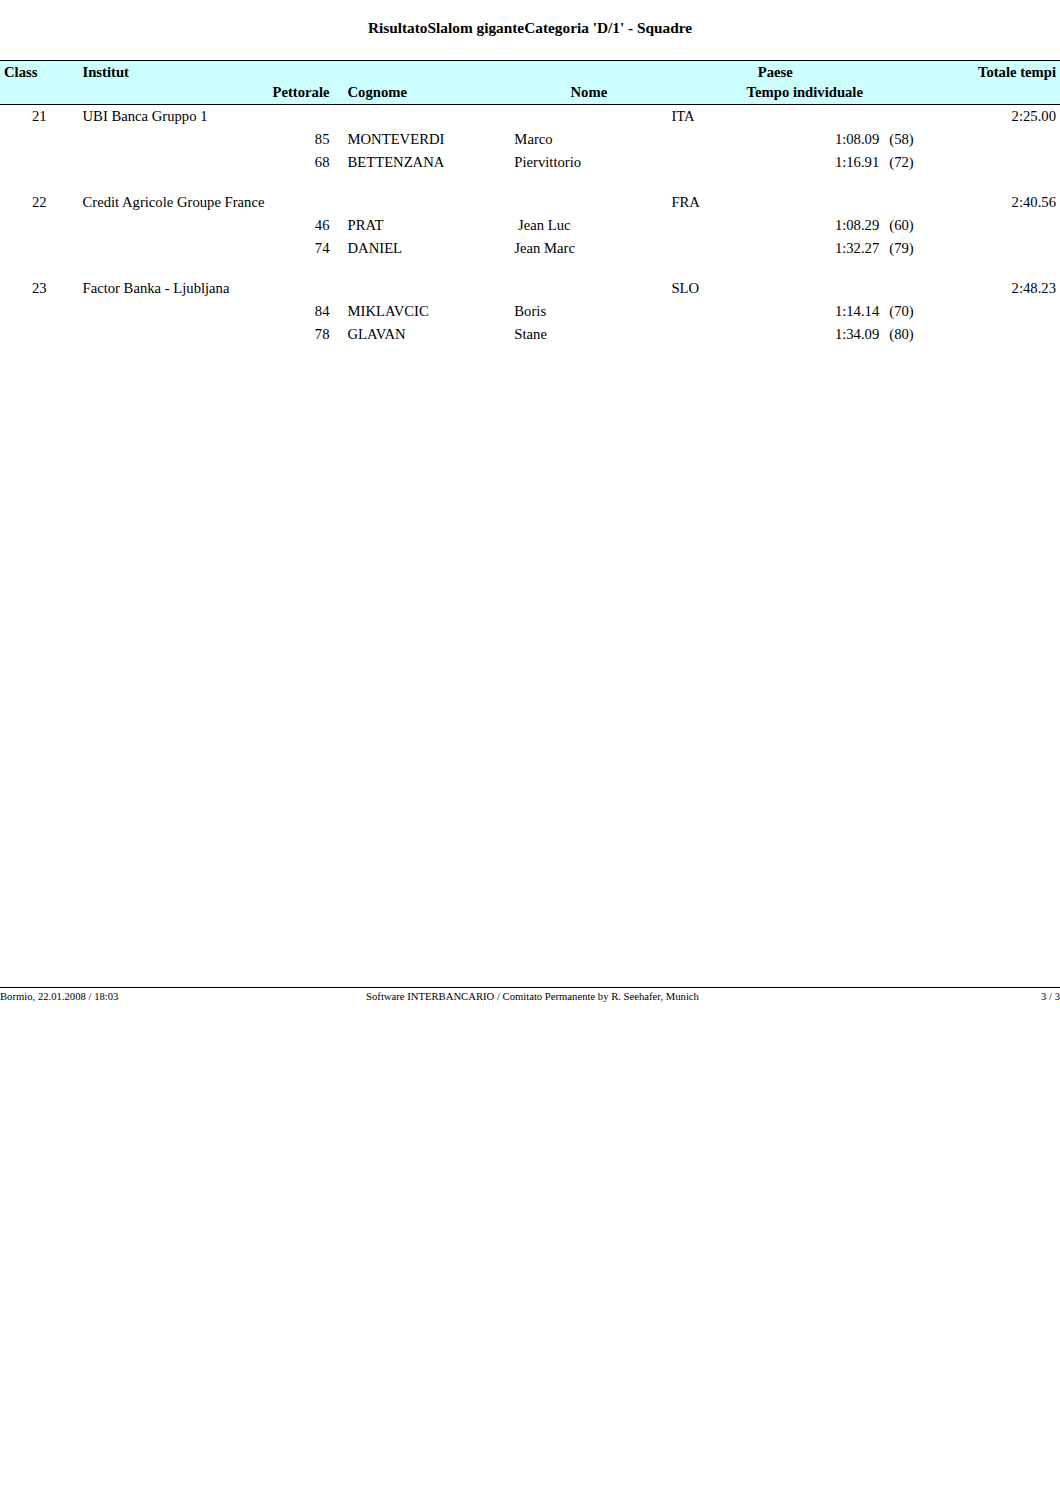RisultatoSlalom giganteCategoria 'D/1' - Squadre
| Class | Institut | | | Paese | | Totale tempi |
| --- | --- | --- | --- | --- | --- | --- |
| | | Pettorale | Cognome | Nome | Tempo individuale | |
| 21 | UBI Banca Gruppo 1 | | | ITA | | | 2:25.00 |
| | | 85 | MONTEVERDI | Marco | | 1:08.09 | (58) | |
| | | 68 | BETTENZANA | Piervittorio | | 1:16.91 | (72) | |
| 22 | Credit Agricole Groupe France | | | FRA | | | 2:40.56 |
| | | 46 | PRAT | Jean Luc | | 1:08.29 | (60) | |
| | | 74 | DANIEL | Jean Marc | | 1:32.27 | (79) | |
| 23 | Factor Banka - Ljubljana | | | SLO | | | 2:48.23 |
| | | 84 | MIKLAVCIC | Boris | | 1:14.14 | (70) | |
| | | 78 | GLAVAN | Stane | | 1:34.09 | (80) | |
Bormio, 22.01.2008 / 18:03
Software INTERBANCARIO / Comitato Permanente by R. Seehafer, Munich
3 / 3